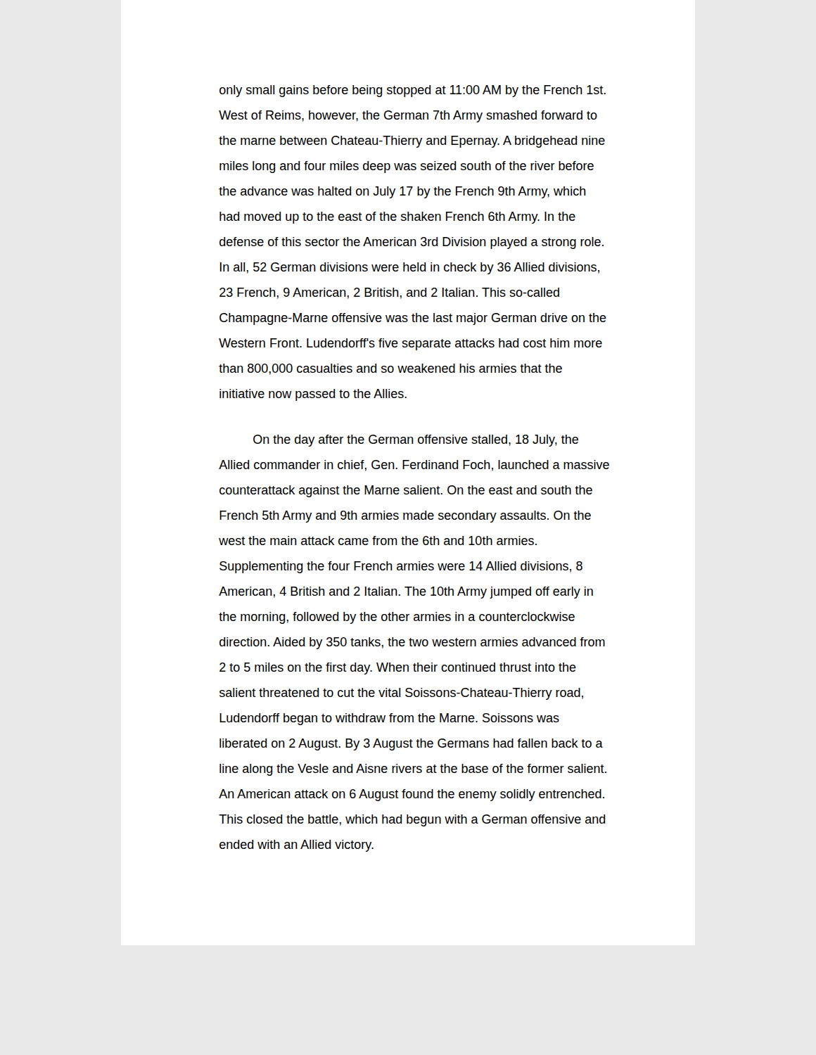only small gains before being stopped at 11:00 AM by the French 1st. West of Reims, however, the German 7th Army smashed forward to the marne between Chateau-Thierry and Epernay. A bridgehead nine miles long and four miles deep was seized south of the river before the advance was halted on July 17 by the French 9th Army, which had moved up to the east of the shaken French 6th Army. In the defense of this sector the American 3rd Division played a strong role. In all, 52 German divisions were held in check by 36 Allied divisions, 23 French, 9 American, 2 British, and 2 Italian. This so-called Champagne-Marne offensive was the last major German drive on the Western Front. Ludendorff's five separate attacks had cost him more than 800,000 casualties and so weakened his armies that the initiative now passed to the Allies.
On the day after the German offensive stalled, 18 July, the Allied commander in chief, Gen. Ferdinand Foch, launched a massive counterattack against the Marne salient. On the east and south the French 5th Army and 9th armies made secondary assaults. On the west the main attack came from the 6th and 10th armies. Supplementing the four French armies were 14 Allied divisions, 8 American, 4 British and 2 Italian. The 10th Army jumped off early in the morning, followed by the other armies in a counterclockwise direction. Aided by 350 tanks, the two western armies advanced from 2 to 5 miles on the first day. When their continued thrust into the salient threatened to cut the vital Soissons-Chateau-Thierry road, Ludendorff began to withdraw from the Marne. Soissons was liberated on 2 August. By 3 August the Germans had fallen back to a line along the Vesle and Aisne rivers at the base of the former salient. An American attack on 6 August found the enemy solidly entrenched. This closed the battle, which had begun with a German offensive and ended with an Allied victory.